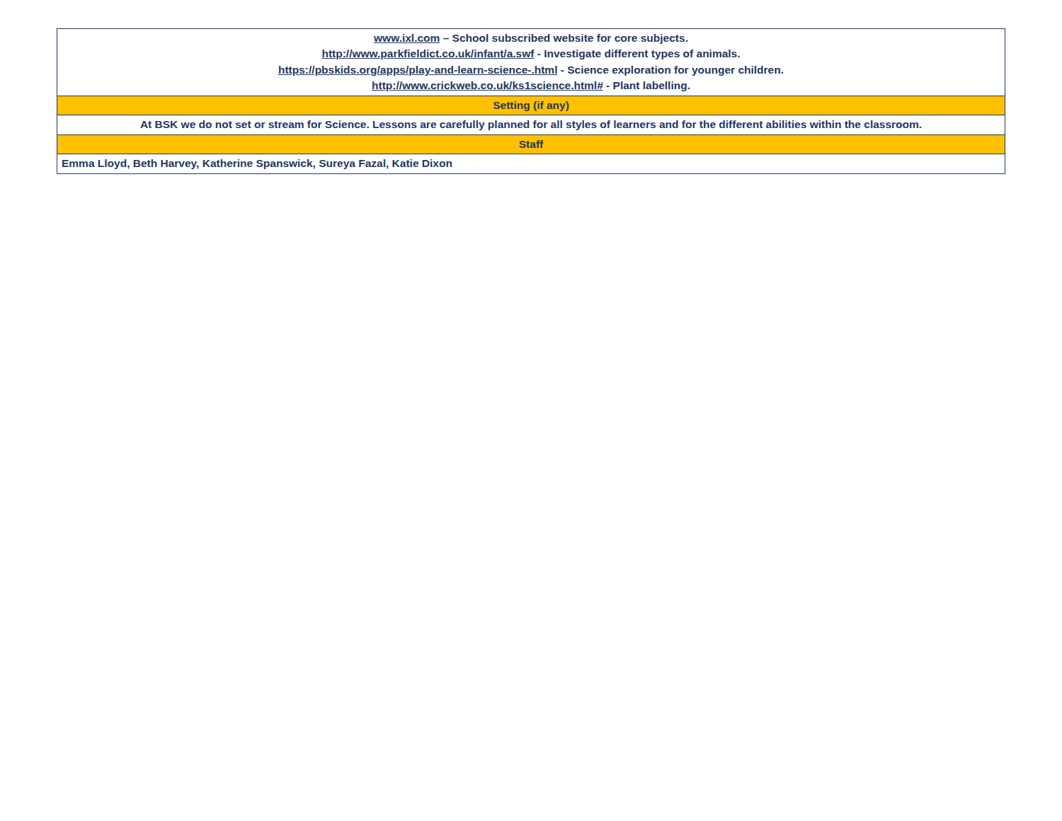| www.ixl.com – School subscribed website for core subjects. http://www.parkfieldict.co.uk/infant/a.swf - Investigate different types of animals. https://pbskids.org/apps/play-and-learn-science-.html - Science exploration for younger children. http://www.crickweb.co.uk/ks1science.html# - Plant labelling. |
| Setting (if any) |
| At BSK we do not set or stream for Science. Lessons are carefully planned for all styles of learners and for the different abilities within the classroom. |
| Staff |
| Emma Lloyd, Beth Harvey, Katherine Spanswick, Sureya Fazal, Katie Dixon |